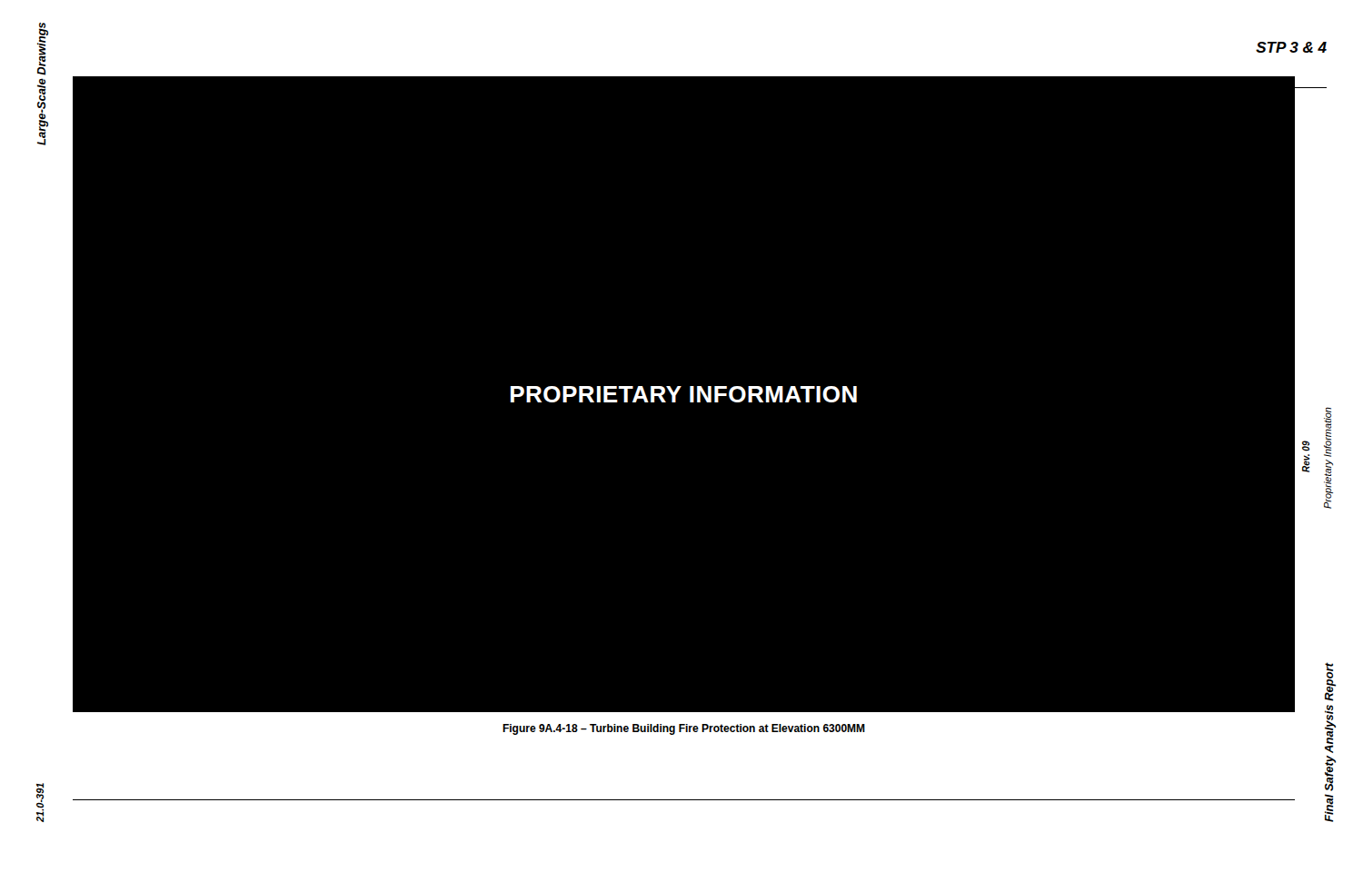STP 3 & 4
Large-Scale Drawings
21.0-391
Proprietary Information
Rev. 09
Final Safety Analysis Report
PROPRIETARY INFORMATION
Figure 9A.4-18 – Turbine Building Fire Protection at Elevation 6300MM